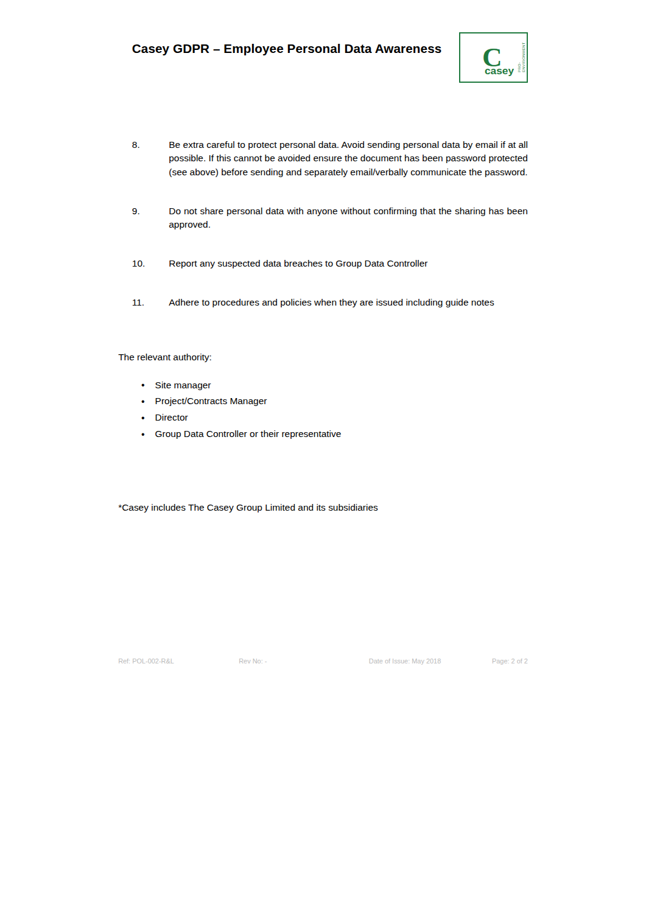Casey GDPR – Employee Personal Data Awareness
C casey Pro-Environment
8. Be extra careful to protect personal data. Avoid sending personal data by email if at all possible. If this cannot be avoided ensure the document has been password protected (see above) before sending and separately email/verbally communicate the password.
9. Do not share personal data with anyone without confirming that the sharing has been approved.
10. Report any suspected data breaches to Group Data Controller
11. Adhere to procedures and policies when they are issued including guide notes
The relevant authority:
Site manager
Project/Contracts Manager
Director
Group Data Controller or their representative
*Casey includes The Casey Group Limited and its subsidiaries
Ref: POL-002-R&L Rev No: - Date of Issue: May 2018 Page: 2 of 2